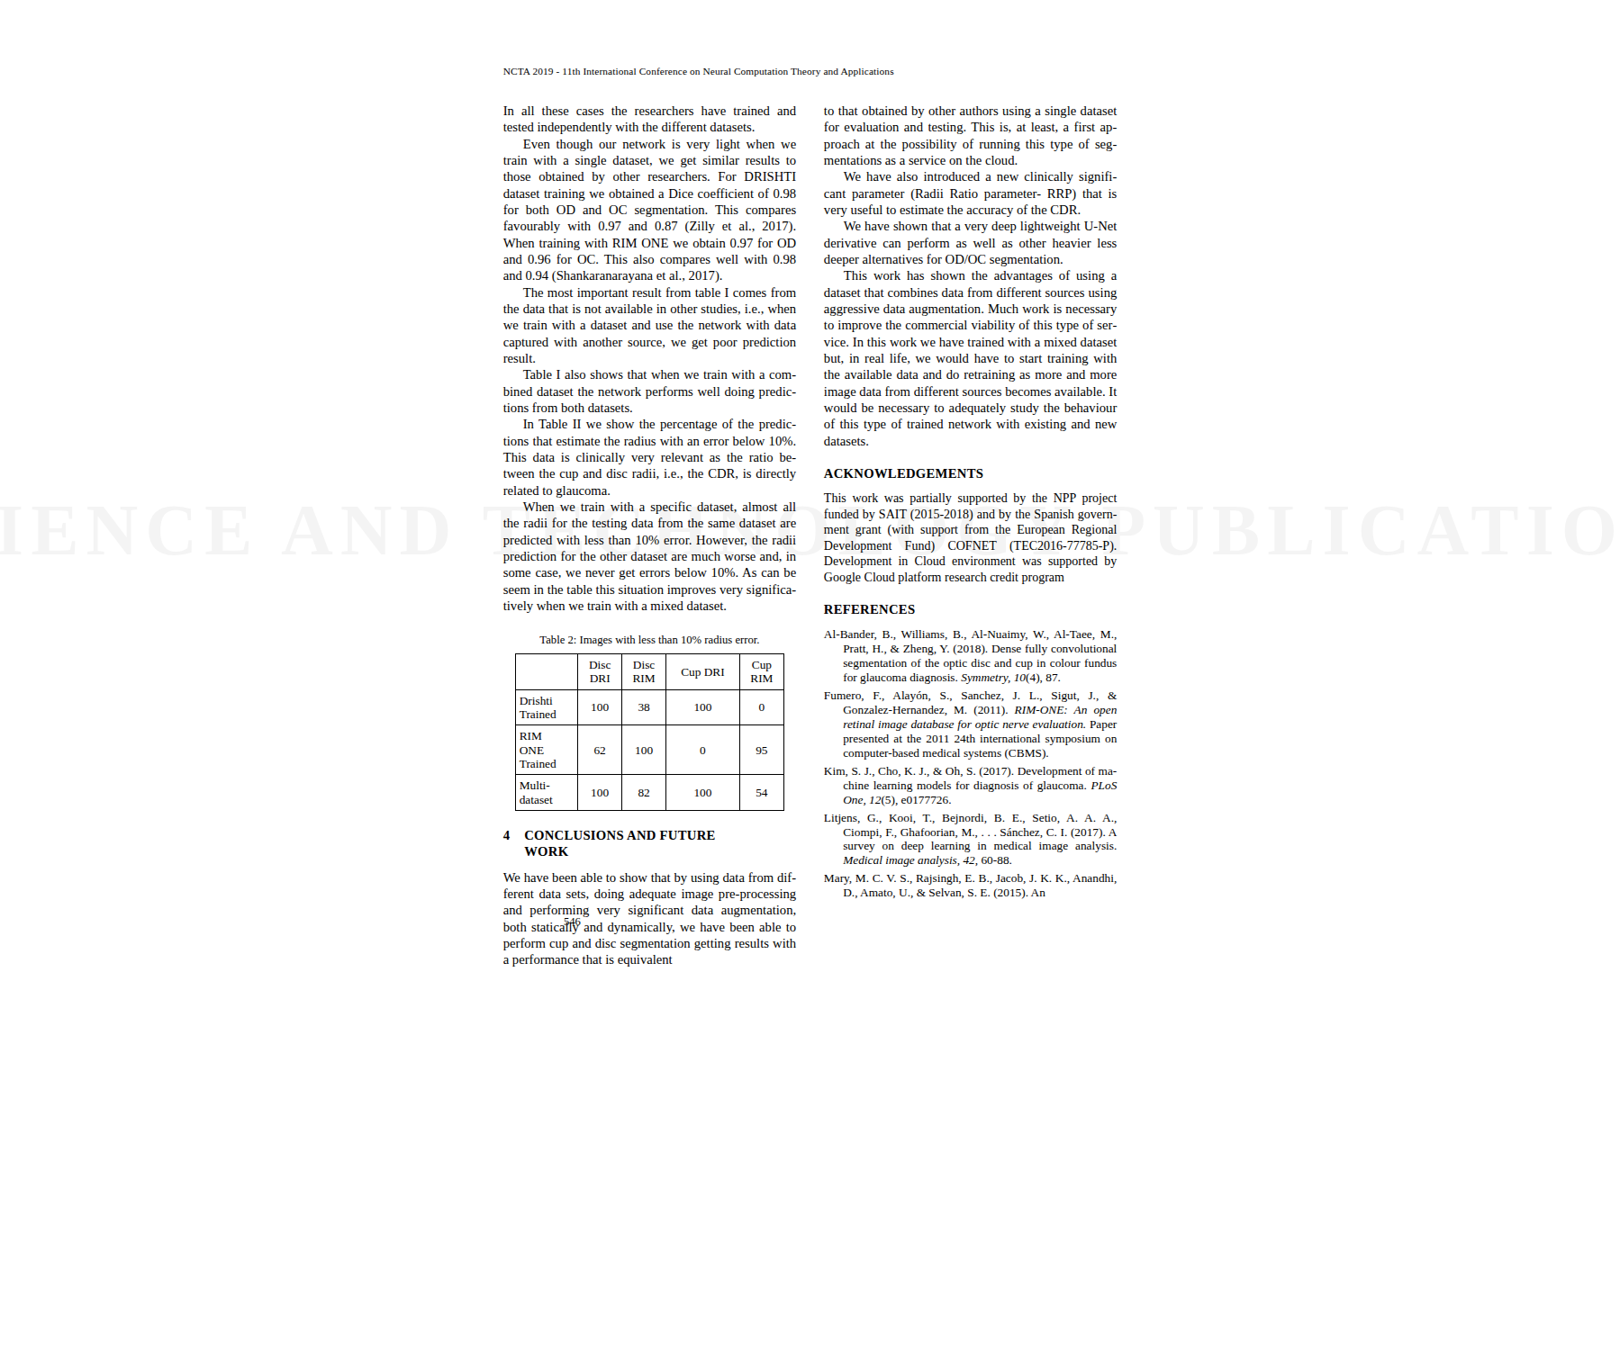SCIENCE AND TECHNOLOGY PUBLICATIONS
NCTA 2019 - 11th International Conference on Neural Computation Theory and Applications
In all these cases the researchers have trained and tested independently with the different datasets.
Even though our network is very light when we train with a single dataset, we get similar results to those obtained by other researchers. For DRISHTI dataset training we obtained a Dice coefficient of 0.98 for both OD and OC segmentation. This compares favourably with 0.97 and 0.87 (Zilly et al., 2017). When training with RIM ONE we obtain 0.97 for OD and 0.96 for OC. This also compares well with 0.98 and 0.94 (Shankaranarayana et al., 2017).
The most important result from table I comes from the data that is not available in other studies, i.e., when we train with a dataset and use the network with data captured with another source, we get poor prediction result.
Table I also shows that when we train with a combined dataset the network performs well doing predictions from both datasets.
In Table II we show the percentage of the predictions that estimate the radius with an error below 10%. This data is clinically very relevant as the ratio between the cup and disc radii, i.e., the CDR, is directly related to glaucoma.
When we train with a specific dataset, almost all the radii for the testing data from the same dataset are predicted with less than 10% error. However, the radii prediction for the other dataset are much worse and, in some case, we never get errors below 10%. As can be seem in the table this situation improves very significatively when we train with a mixed dataset.
Table 2: Images with less than 10% radius error.
| | Disc DRI | Disc RIM | Cup DRI | Cup RIM |
| --- | --- | --- | --- | --- |
| Drishti Trained | 100 | 38 | 100 | 0 |
| RIM ONE Trained | 62 | 100 | 0 | 95 |
| Multi- dataset | 100 | 82 | 100 | 54 |
4 CONCLUSIONS AND FUTURE
WORK
We have been able to show that by using data from different data sets, doing adequate image pre-processing and performing very significant data augmentation, both statically and dynamically, we have been able to perform cup and disc segmentation getting results with a performance that is equivalent
to that obtained by other authors using a single dataset for evaluation and testing. This is, at least, a first approach at the possibility of running this type of segmentations as a service on the cloud.
We have also introduced a new clinically significant parameter (Radii Ratio parameter- RRP) that is very useful to estimate the accuracy of the CDR.
We have shown that a very deep lightweight U-Net derivative can perform as well as other heavier less deeper alternatives for OD/OC segmentation.
This work has shown the advantages of using a dataset that combines data from different sources using aggressive data augmentation. Much work is necessary to improve the commercial viability of this type of service. In this work we have trained with a mixed dataset but, in real life, we would have to start training with the available data and do retraining as more and more image data from different sources becomes available. It would be necessary to adequately study the behaviour of this type of trained network with existing and new datasets.
ACKNOWLEDGEMENTS
This work was partially supported by the NPP project funded by SAIT (2015-2018) and by the Spanish government grant (with support from the European Regional Development Fund) COFNET (TEC2016-77785-P). Development in Cloud environment was supported by Google Cloud platform research credit program
REFERENCES
Al-Bander, B., Williams, B., Al-Nuaimy, W., Al-Taee, M., Pratt, H., & Zheng, Y. (2018). Dense fully convolutional segmentation of the optic disc and cup in colour fundus for glaucoma diagnosis. Symmetry, 10(4), 87.
Fumero, F., Alayón, S., Sanchez, J. L., Sigut, J., & Gonzalez-Hernandez, M. (2011). RIM-ONE: An open retinal image database for optic nerve evaluation. Paper presented at the 2011 24th international symposium on computer-based medical systems (CBMS).
Kim, S. J., Cho, K. J., & Oh, S. (2017). Development of machine learning models for diagnosis of glaucoma. PLoS One, 12(5), e0177726.
Litjens, G., Kooi, T., Bejnordi, B. E., Setio, A. A. A., Ciompi, F., Ghafoorian, M., . . . Sánchez, C. I. (2017). A survey on deep learning in medical image analysis. Medical image analysis, 42, 60-88.
Mary, M. C. V. S., Rajsingh, E. B., Jacob, J. K. K., Anandhi, D., Amato, U., & Selvan, S. E. (2015). An
546